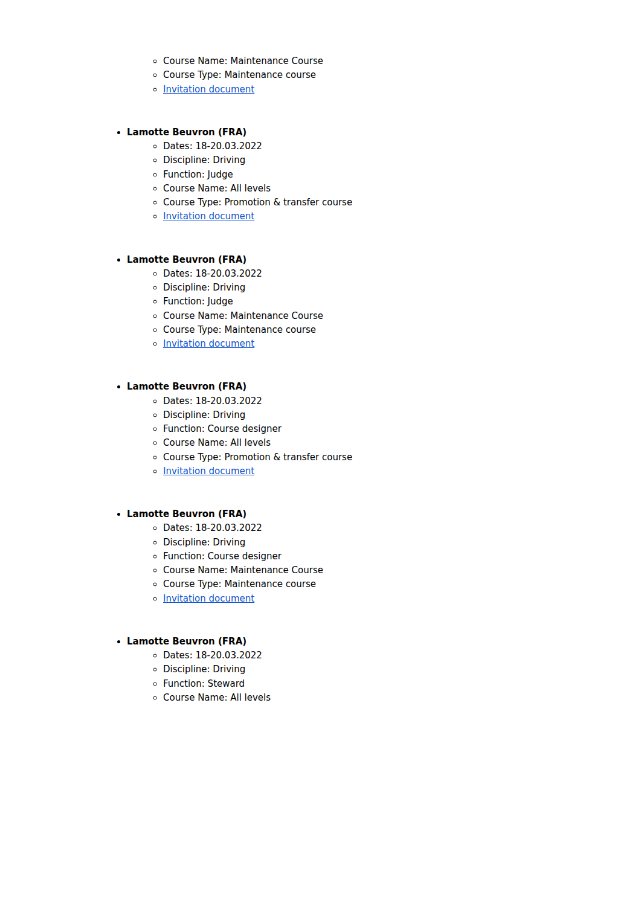Course Name: Maintenance Course
Course Type: Maintenance course
Invitation document
Lamotte Beuvron (FRA)
Dates: 18-20.03.2022
Discipline: Driving
Function: Judge
Course Name: All levels
Course Type: Promotion & transfer course
Invitation document
Lamotte Beuvron (FRA)
Dates: 18-20.03.2022
Discipline: Driving
Function: Judge
Course Name: Maintenance Course
Course Type: Maintenance course
Invitation document
Lamotte Beuvron (FRA)
Dates: 18-20.03.2022
Discipline: Driving
Function: Course designer
Course Name: All levels
Course Type: Promotion & transfer course
Invitation document
Lamotte Beuvron (FRA)
Dates: 18-20.03.2022
Discipline: Driving
Function: Course designer
Course Name: Maintenance Course
Course Type: Maintenance course
Invitation document
Lamotte Beuvron (FRA)
Dates: 18-20.03.2022
Discipline: Driving
Function: Steward
Course Name: All levels